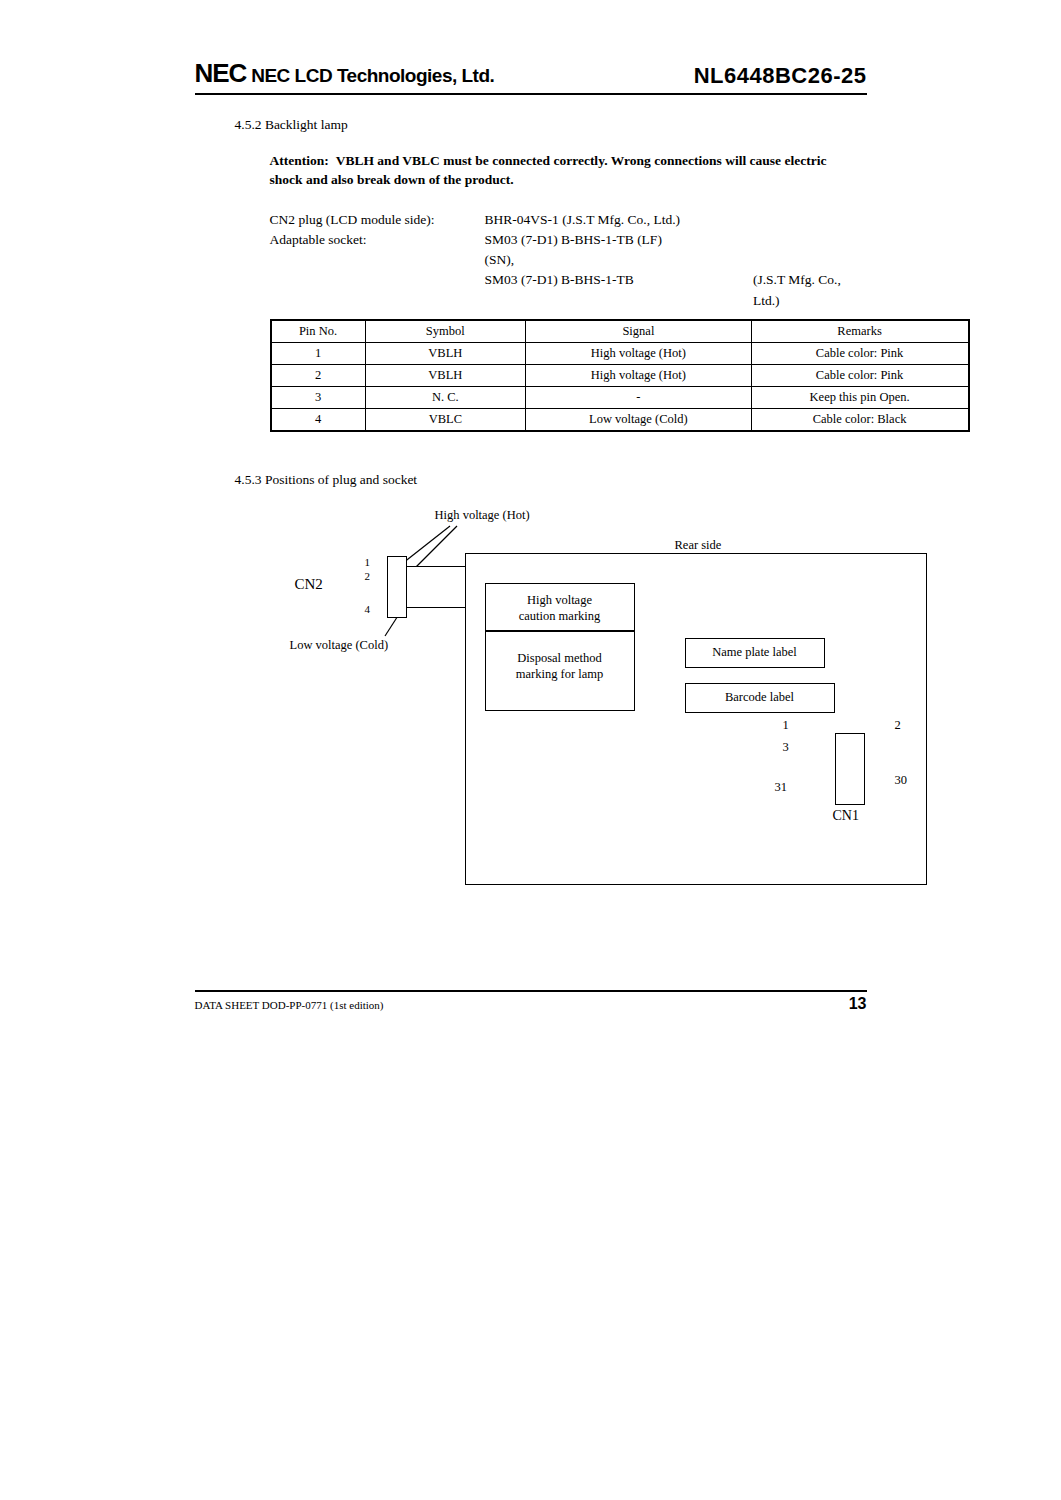NEC NEC LCD Technologies, Ltd.
NL6448BC26-25
4.5.2 Backlight lamp
Attention: VBLH and VBLC must be connected correctly. Wrong connections will cause electric shock and also break down of the product.
| CN2 plug (LCD module side): | BHR-04VS-1 (J.S.T Mfg. Co., Ltd.) | |
| Adaptable socket: | SM03 (7-D1) B-BHS-1-TB (LF)(SN), | |
| | SM03 (7-D1) B-BHS-1-TB | (J.S.T Mfg. Co., Ltd.) |
| Pin No. | Symbol | Signal | Remarks |
| --- | --- | --- | --- |
| 1 | VBLH | High voltage (Hot) | Cable color: Pink |
| 2 | VBLH | High voltage (Hot) | Cable color: Pink |
| 3 | N. C. | - | Keep this pin Open. |
| 4 | VBLC | Low voltage (Cold) | Cable color: Black |
4.5.3 Positions of plug and socket
High voltage (Hot)
Rear side
CN2
Low voltage (Cold)
1
2
4
High voltage
caution marking
Disposal method
marking for lamp
Name plate label
Barcode label
CN1
1
3
31
2
30
DATA SHEET DOD-PP-0771 (1st edition)
13